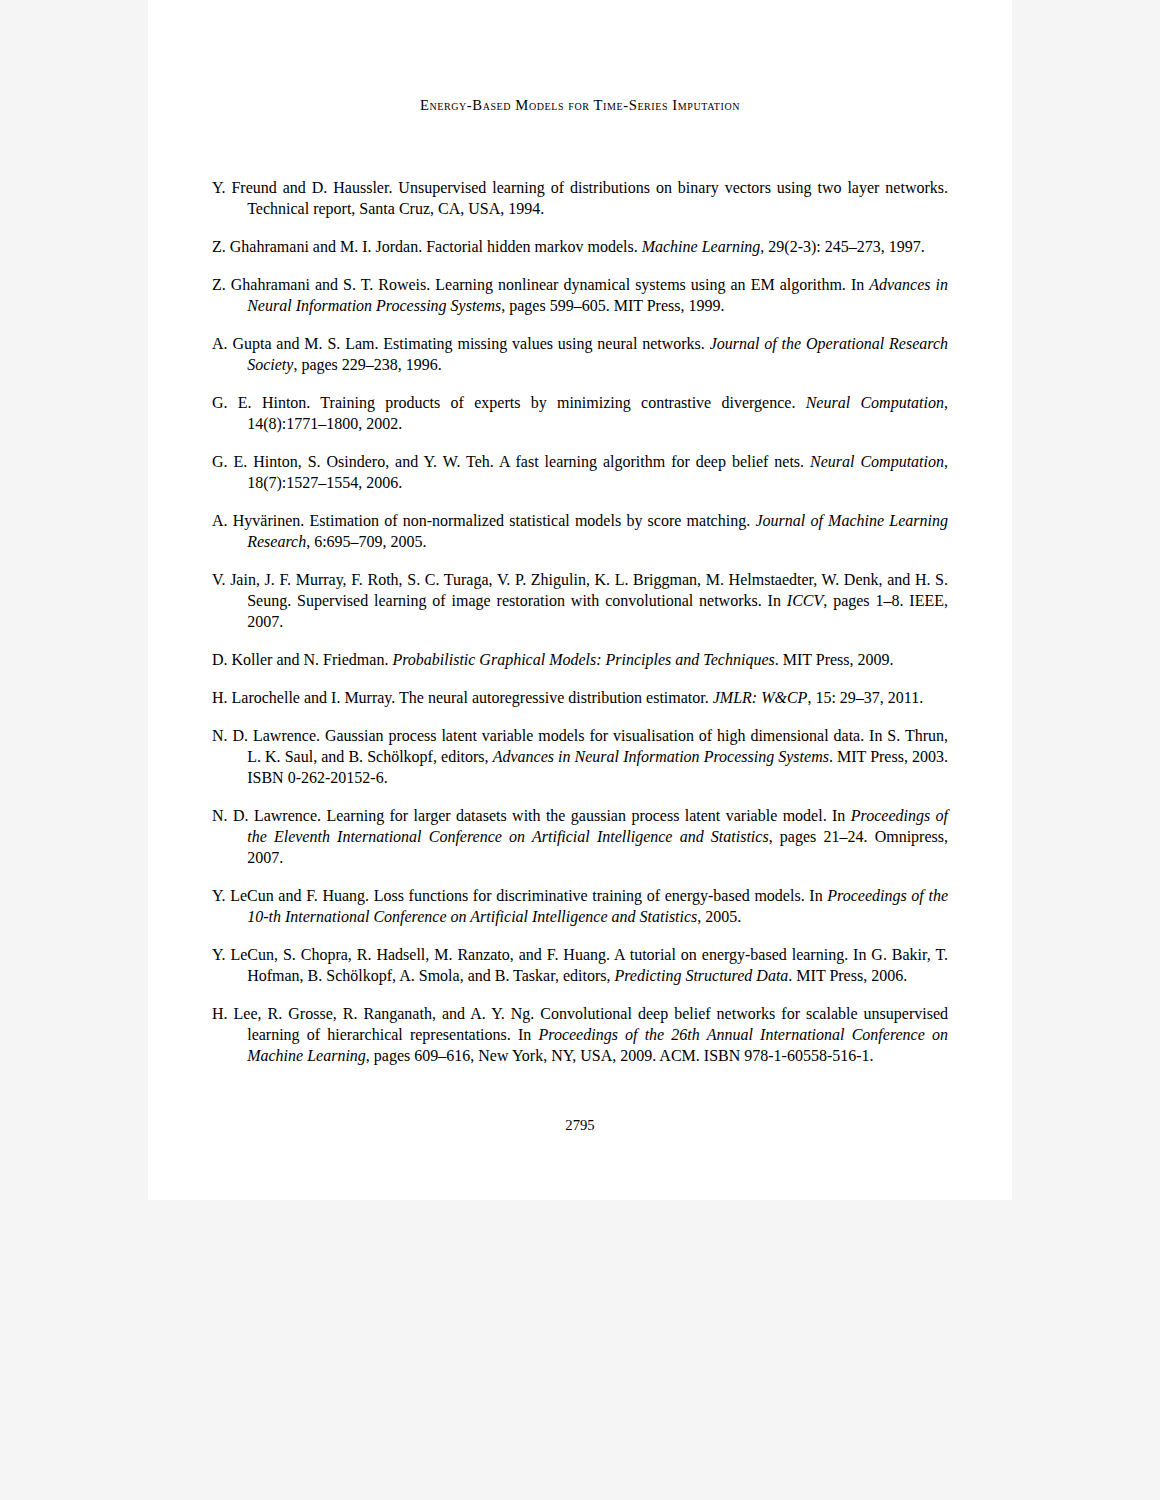Energy-Based Models for Time-Series Imputation
Y. Freund and D. Haussler. Unsupervised learning of distributions on binary vectors using two layer networks. Technical report, Santa Cruz, CA, USA, 1994.
Z. Ghahramani and M. I. Jordan. Factorial hidden markov models. Machine Learning, 29(2-3): 245–273, 1997.
Z. Ghahramani and S. T. Roweis. Learning nonlinear dynamical systems using an EM algorithm. In Advances in Neural Information Processing Systems, pages 599–605. MIT Press, 1999.
A. Gupta and M. S. Lam. Estimating missing values using neural networks. Journal of the Operational Research Society, pages 229–238, 1996.
G. E. Hinton. Training products of experts by minimizing contrastive divergence. Neural Computation, 14(8):1771–1800, 2002.
G. E. Hinton, S. Osindero, and Y. W. Teh. A fast learning algorithm for deep belief nets. Neural Computation, 18(7):1527–1554, 2006.
A. Hyvärinen. Estimation of non-normalized statistical models by score matching. Journal of Machine Learning Research, 6:695–709, 2005.
V. Jain, J. F. Murray, F. Roth, S. C. Turaga, V. P. Zhigulin, K. L. Briggman, M. Helmstaedter, W. Denk, and H. S. Seung. Supervised learning of image restoration with convolutional networks. In ICCV, pages 1–8. IEEE, 2007.
D. Koller and N. Friedman. Probabilistic Graphical Models: Principles and Techniques. MIT Press, 2009.
H. Larochelle and I. Murray. The neural autoregressive distribution estimator. JMLR: W&CP, 15: 29–37, 2011.
N. D. Lawrence. Gaussian process latent variable models for visualisation of high dimensional data. In S. Thrun, L. K. Saul, and B. Schölkopf, editors, Advances in Neural Information Processing Systems. MIT Press, 2003. ISBN 0-262-20152-6.
N. D. Lawrence. Learning for larger datasets with the gaussian process latent variable model. In Proceedings of the Eleventh International Conference on Artificial Intelligence and Statistics, pages 21–24. Omnipress, 2007.
Y. LeCun and F. Huang. Loss functions for discriminative training of energy-based models. In Proceedings of the 10-th International Conference on Artificial Intelligence and Statistics, 2005.
Y. LeCun, S. Chopra, R. Hadsell, M. Ranzato, and F. Huang. A tutorial on energy-based learning. In G. Bakir, T. Hofman, B. Schölkopf, A. Smola, and B. Taskar, editors, Predicting Structured Data. MIT Press, 2006.
H. Lee, R. Grosse, R. Ranganath, and A. Y. Ng. Convolutional deep belief networks for scalable unsupervised learning of hierarchical representations. In Proceedings of the 26th Annual International Conference on Machine Learning, pages 609–616, New York, NY, USA, 2009. ACM. ISBN 978-1-60558-516-1.
2795